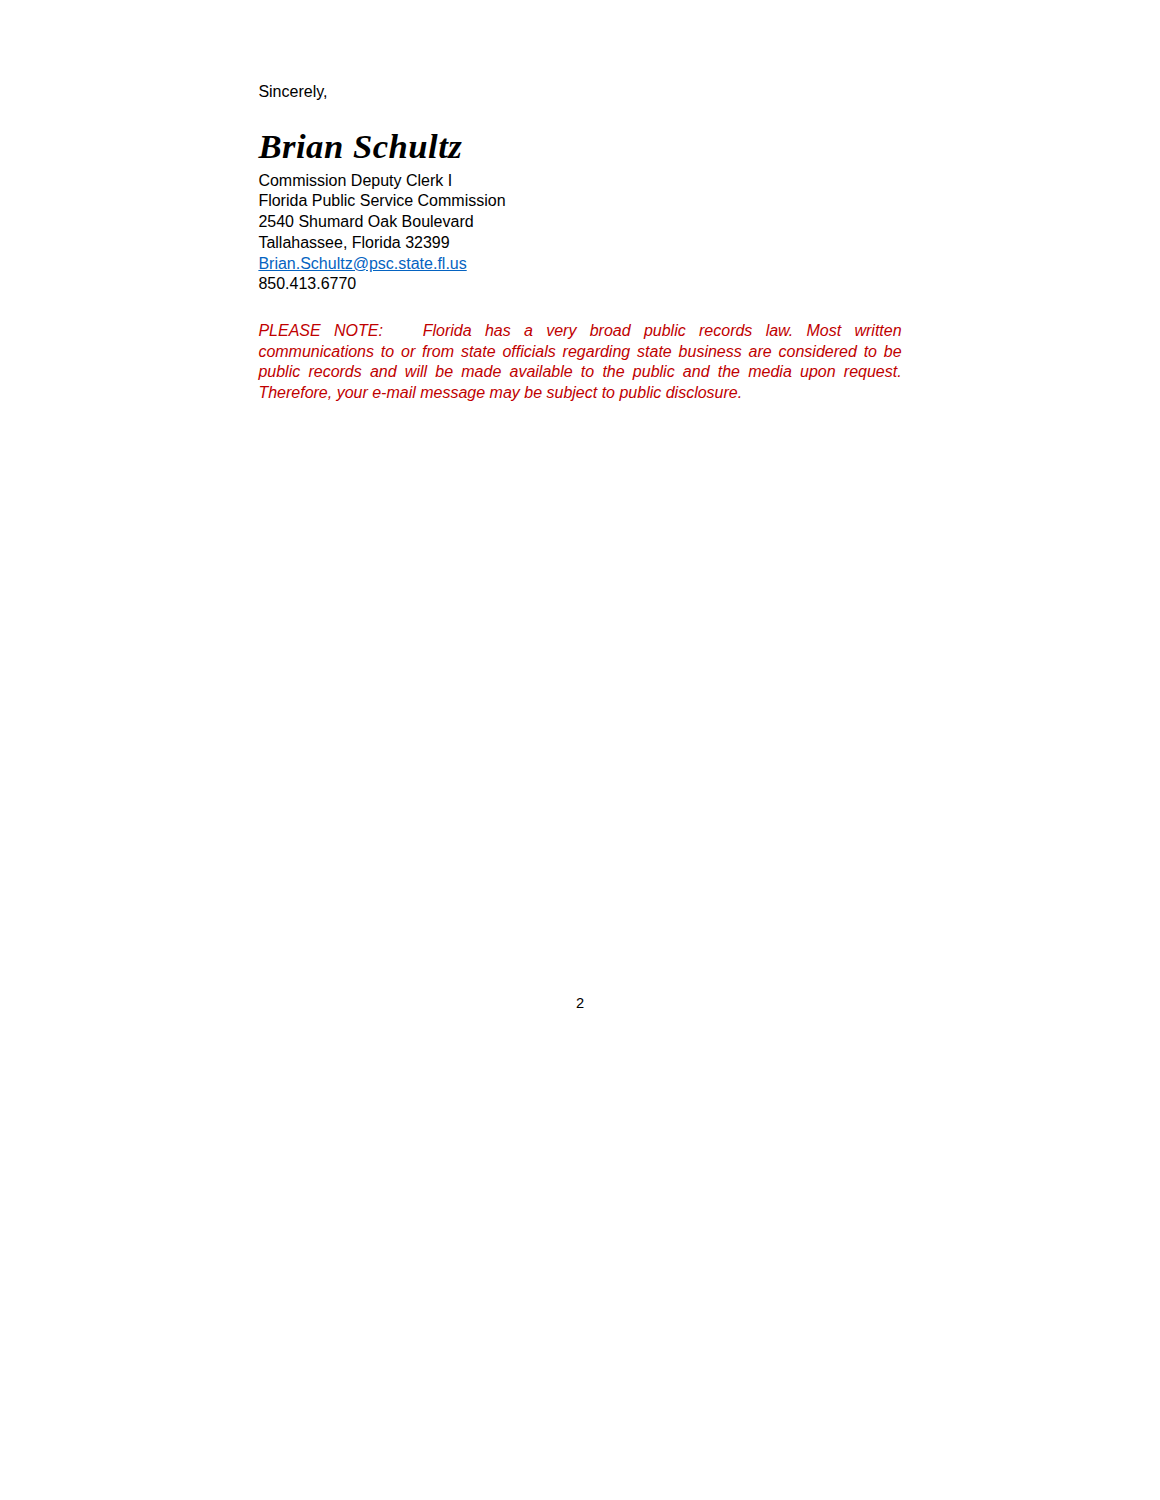Sincerely,
Brian Schultz
Commission Deputy Clerk I
Florida Public Service Commission
2540 Shumard Oak Boulevard
Tallahassee, Florida 32399
Brian.Schultz@psc.state.fl.us
850.413.6770
PLEASE NOTE: Florida has a very broad public records law. Most written communications to or from state officials regarding state business are considered to be public records and will be made available to the public and the media upon request. Therefore, your e-mail message may be subject to public disclosure.
2